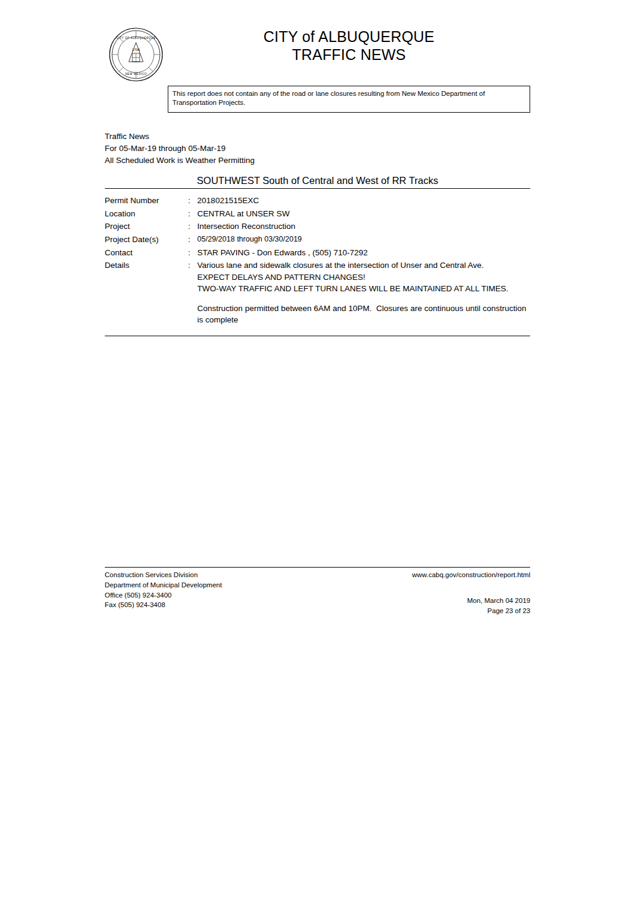1706 CITY OF ALBUQUERQUE NEW MEXICO
CITY of ALBUQUERQUE
TRAFFIC NEWS
This report does not contain any of the road or lane closures resulting from New Mexico Department of Transportation Projects.
Traffic News
For 05-Mar-19 through 05-Mar-19
All Scheduled Work is Weather Permitting
SOUTHWEST South of Central and West of RR Tracks
| Permit Number | : | 2018021515EXC |
| Location | : | CENTRAL at UNSER SW |
| Project | : | Intersection Reconstruction |
| Project Date(s) | : | 05/29/2018 through 03/30/2019 |
| Contact | : | STAR PAVING - Don Edwards , (505) 710-7292 |
| Details | : | Various lane and sidewalk closures at the intersection of Unser and Central Ave. EXPECT DELAYS AND PATTERN CHANGES! TWO-WAY TRAFFIC AND LEFT TURN LANES WILL BE MAINTAINED AT ALL TIMES. Construction permitted between 6AM and 10PM. Closures are continuous until construction is complete |
Construction Services Division Department of Municipal Development Office (505) 924-3400 Fax (505) 924-3408
www.cabq.gov/construction/report.html
Mon, March 04 2019
Page 23 of 23